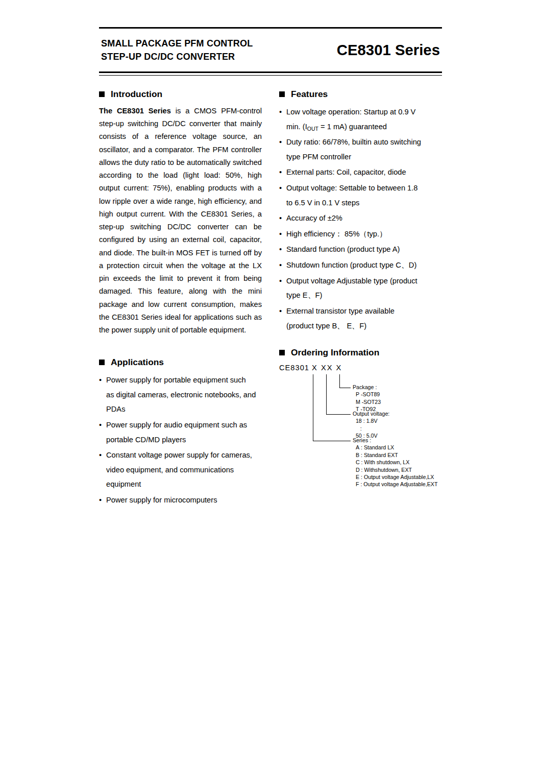SMALL PACKAGE PFM CONTROL
STEP-UP DC/DC CONVERTER
CE8301 Series
Introduction
The CE8301 Series is a CMOS PFM-control step-up switching DC/DC converter that mainly consists of a reference voltage source, an oscillator, and a comparator. The PFM controller allows the duty ratio to be automatically switched according to the load (light load: 50%, high output current: 75%), enabling products with a low ripple over a wide range, high efficiency, and high output current. With the CE8301 Series, a step-up switching DC/DC converter can be configured by using an external coil, capacitor, and diode. The built-in MOS FET is turned off by a protection circuit when the voltage at the LX pin exceeds the limit to prevent it from being damaged. This feature, along with the mini package and low current consumption, makes the CE8301 Series ideal for applications such as the power supply unit of portable equipment.
Applications
Power supply for portable equipment suchas digital cameras, electronic notebooks, and PDAs
Power supply for audio equipment such asportable CD/MD players
Constant voltage power supply for cameras,video equipment, and communications equipment
Power supply for microcomputers
Features
Low voltage operation: Startup at 0.9 Vmin. (IOUT = 1 mA) guaranteed
Duty ratio: 66/78%, builtin auto switchingtype PFM controller
External parts: Coil, capacitor, diode
Output voltage: Settable to between 1.8to 6.5 V in 0.1 V steps
Accuracy of ±2%
High efficiency： 85%（typ.）
Standard function (product type A)
Shutdown function (product type C、D)
Output voltage Adjustable type (producttype E、F)
External transistor type available(product type B、 E、F)
Ordering Information
CE8301 X XX X
Package : P -SOT89 M -SOT23 T -TO92
Output voltage: 18 : 1.8V : 50 : 5.0V
Series : A : Standard LX B : Standard EXT C : With shutdown, LX D : Withshutdown, EXT E : Output voltage Adjustable,LX F : Output voltage Adjustable,EXT